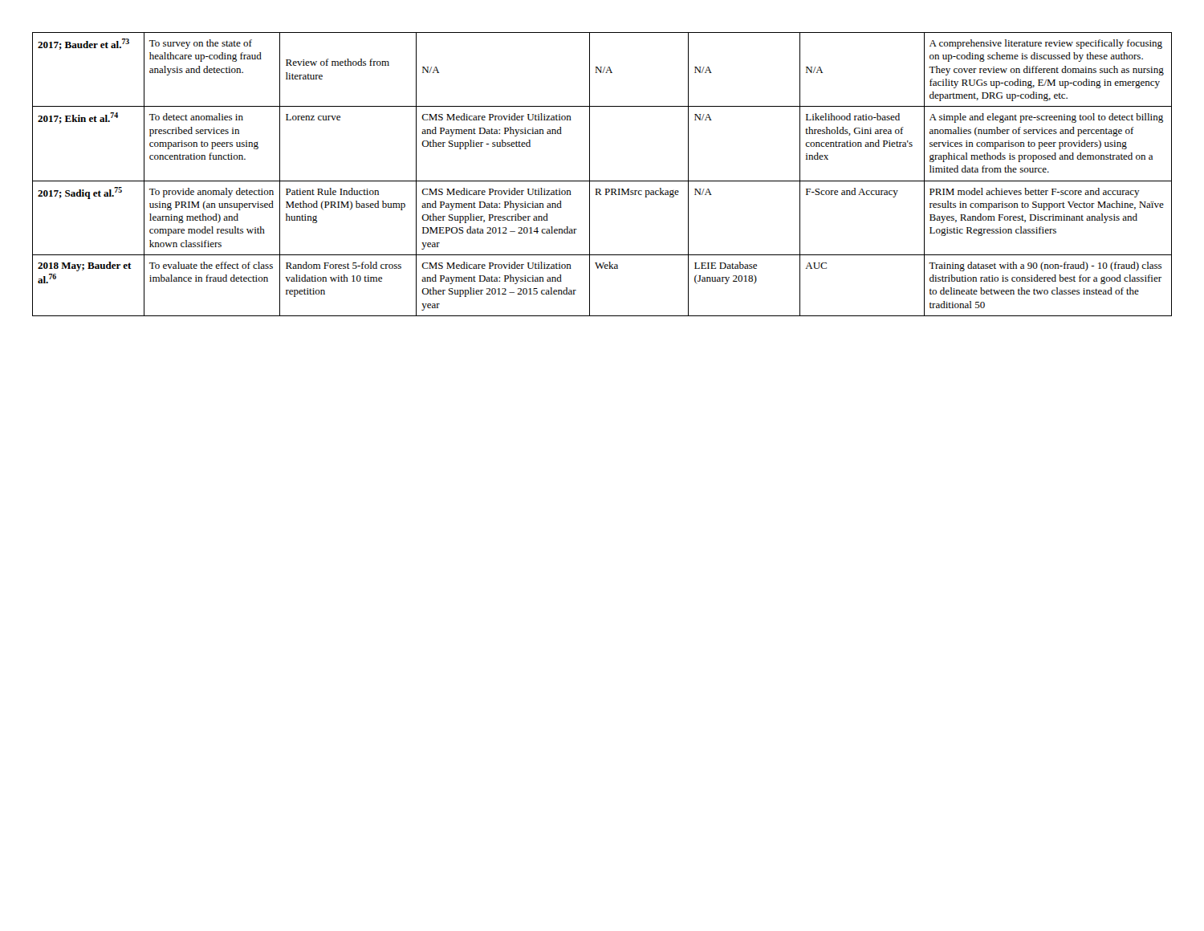| 2017; Bauder et al. 73 | To survey on the state of healthcare up-coding fraud analysis and detection. | Review of methods from literature | N/A | N/A | N/A | N/A | A comprehensive literature review specifically focusing on up-coding scheme is discussed by these authors. They cover review on different domains such as nursing facility RUGs up-coding, E/M up-coding in emergency department, DRG up-coding, etc. |
| 2017; Ekin et al. 74 | To detect anomalies in prescribed services in comparison to peers using concentration function. | Lorenz curve | CMS Medicare Provider Utilization and Payment Data: Physician and Other Supplier - subsetted | | N/A | Likelihood ratio-based thresholds, Gini area of concentration and Pietra's index | A simple and elegant pre-screening tool to detect billing anomalies (number of services and percentage of services in comparison to peer providers) using graphical methods is proposed and demonstrated on a limited data from the source. |
| 2017; Sadiq et al. 75 | To provide anomaly detection using PRIM (an unsupervised learning method) and compare model results with known classifiers | Patient Rule Induction Method (PRIM) based bump hunting | CMS Medicare Provider Utilization and Payment Data: Physician and Other Supplier, Prescriber and DMEPOS data 2012 – 2014 calendar year | R PRIMsrc package | N/A | F-Score and Accuracy | PRIM model achieves better F-score and accuracy results in comparison to Support Vector Machine, Naïve Bayes, Random Forest, Discriminant analysis and Logistic Regression classifiers |
| 2018 May; Bauder et al. 76 | To evaluate the effect of class imbalance in fraud detection | Random Forest 5-fold cross validation with 10 time repetition | CMS Medicare Provider Utilization and Payment Data: Physician and Other Supplier 2012 – 2015 calendar year | Weka | LEIE Database (January 2018) | AUC | Training dataset with a 90 (non-fraud) - 10 (fraud) class distribution ratio is considered best for a good classifier to delineate between the two classes instead of the traditional 50 |